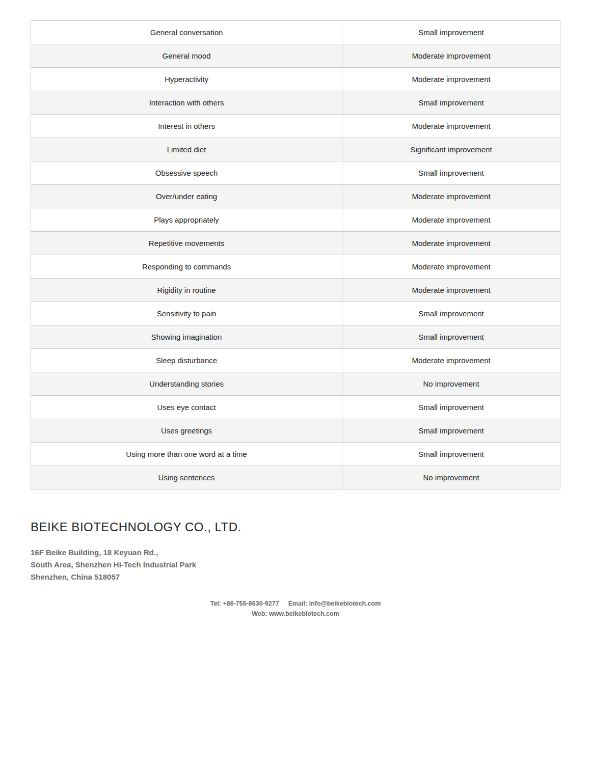| General conversation | Small improvement |
| General mood | Moderate improvement |
| Hyperactivity | Moderate improvement |
| Interaction with others | Small improvement |
| Interest in others | Moderate improvement |
| Limited diet | Significant improvement |
| Obsessive speech | Small improvement |
| Over/under eating | Moderate improvement |
| Plays appropriately | Moderate improvement |
| Repetitive movements | Moderate improvement |
| Responding to commands | Moderate improvement |
| Rigidity in routine | Moderate improvement |
| Sensitivity to pain | Small improvement |
| Showing imagination | Small improvement |
| Sleep disturbance | Moderate improvement |
| Understanding stories | No improvement |
| Uses eye contact | Small improvement |
| Uses greetings | Small improvement |
| Using more than one word at a time | Small improvement |
| Using sentences | No improvement |
BEIKE BIOTECHNOLOGY CO., LTD.
16F Beike Building, 18 Keyuan Rd.,
South Area, Shenzhen Hi-Tech Industrial Park
Shenzhen, China 518057
Tel: +86-755-8630-9277 Email: info@beikebiotech.com
Web: www.beikebiotech.com